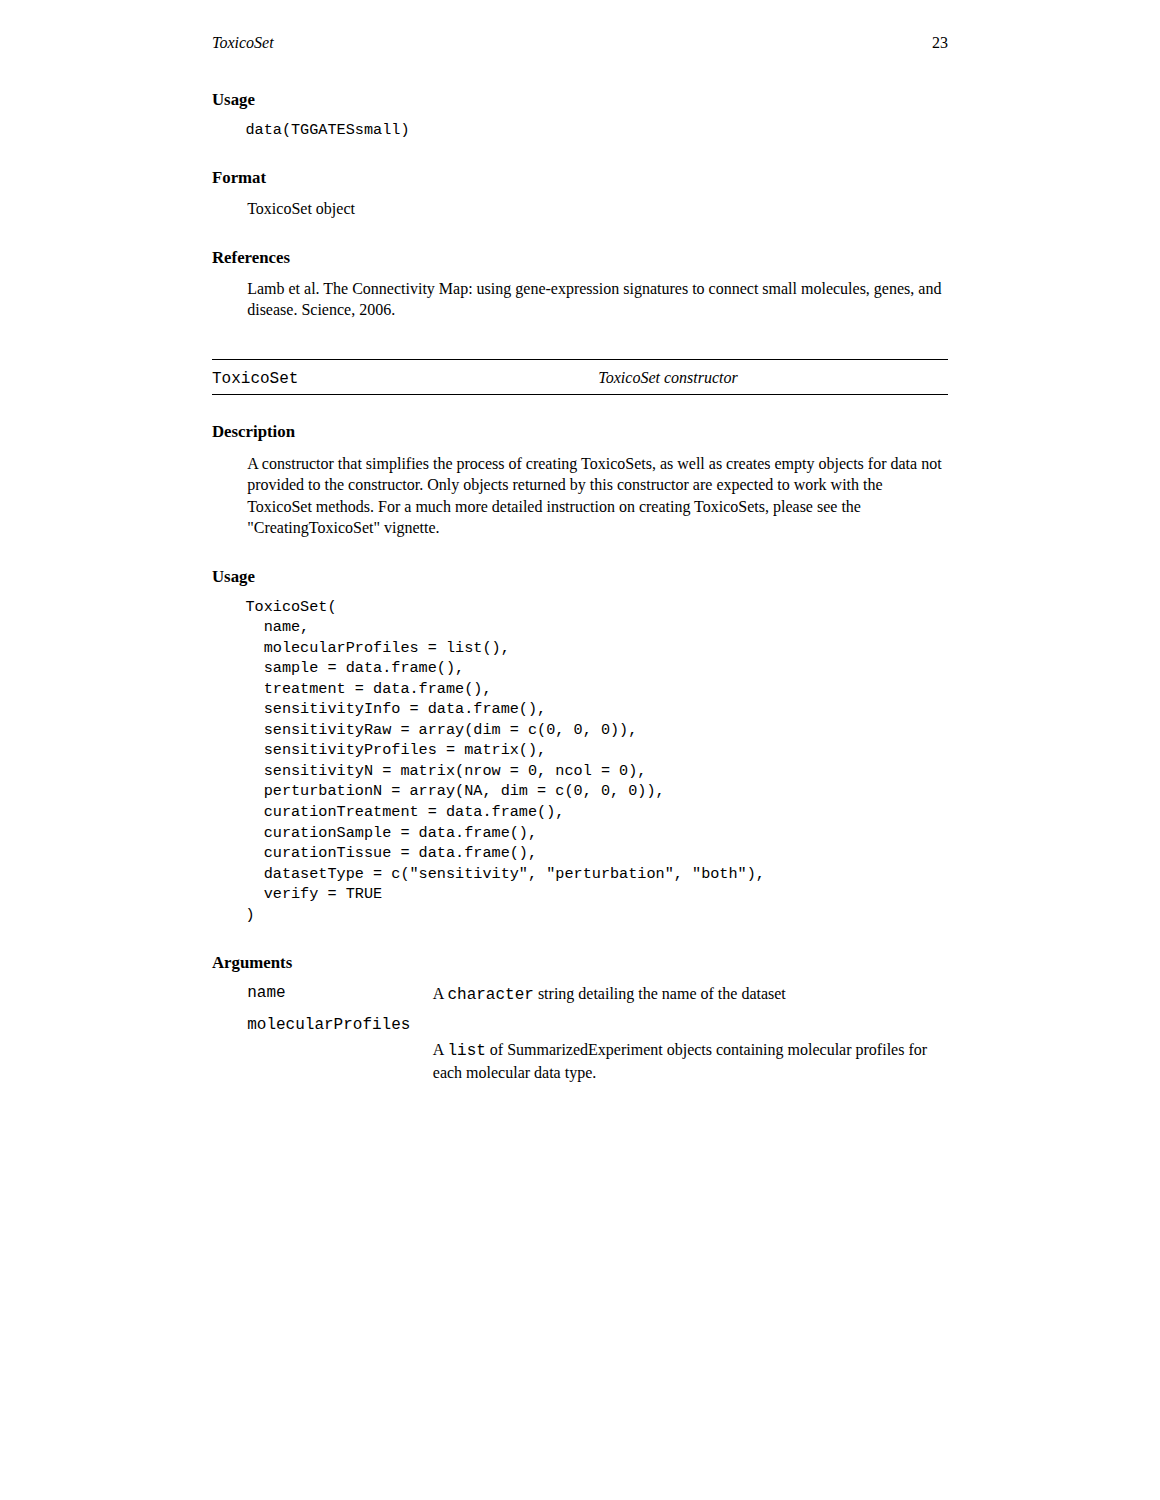ToxicoSet 23
Usage
data(TGGATESsmall)
Format
ToxicoSet object
References
Lamb et al. The Connectivity Map: using gene-expression signatures to connect small molecules, genes, and disease. Science, 2006.
ToxicoSet ToxicoSet constructor
Description
A constructor that simplifies the process of creating ToxicoSets, as well as creates empty objects for data not provided to the constructor. Only objects returned by this constructor are expected to work with the ToxicoSet methods. For a much more detailed instruction on creating ToxicoSets, please see the "CreatingToxicoSet" vignette.
Usage
ToxicoSet(
  name,
  molecularProfiles = list(),
  sample = data.frame(),
  treatment = data.frame(),
  sensitivityInfo = data.frame(),
  sensitivityRaw = array(dim = c(0, 0, 0)),
  sensitivityProfiles = matrix(),
  sensitivityN = matrix(nrow = 0, ncol = 0),
  perturbationN = array(NA, dim = c(0, 0, 0)),
  curationTreatment = data.frame(),
  curationSample = data.frame(),
  curationTissue = data.frame(),
  datasetType = c("sensitivity", "perturbation", "both"),
  verify = TRUE
)
Arguments
name
A character string detailing the name of the dataset
molecularProfiles
A list of SummarizedExperiment objects containing molecular profiles for each molecular data type.